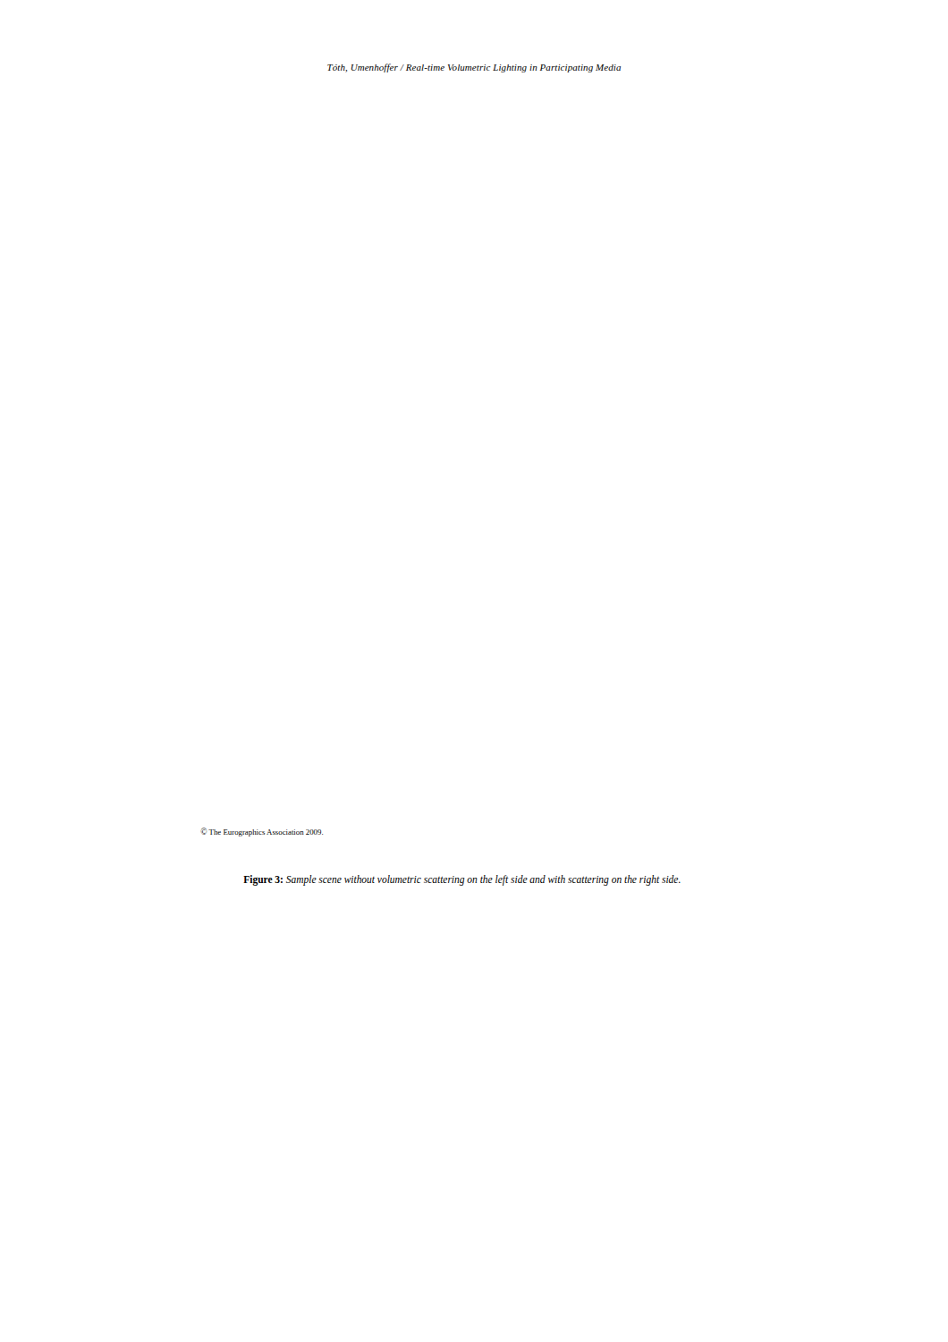Tóth, Umenhoffer / Real-time Volumetric Lighting in Participating Media
© The Eurographics Association 2009.
Figure 3: Sample scene without volumetric scattering on the left side and with scattering on the right side.